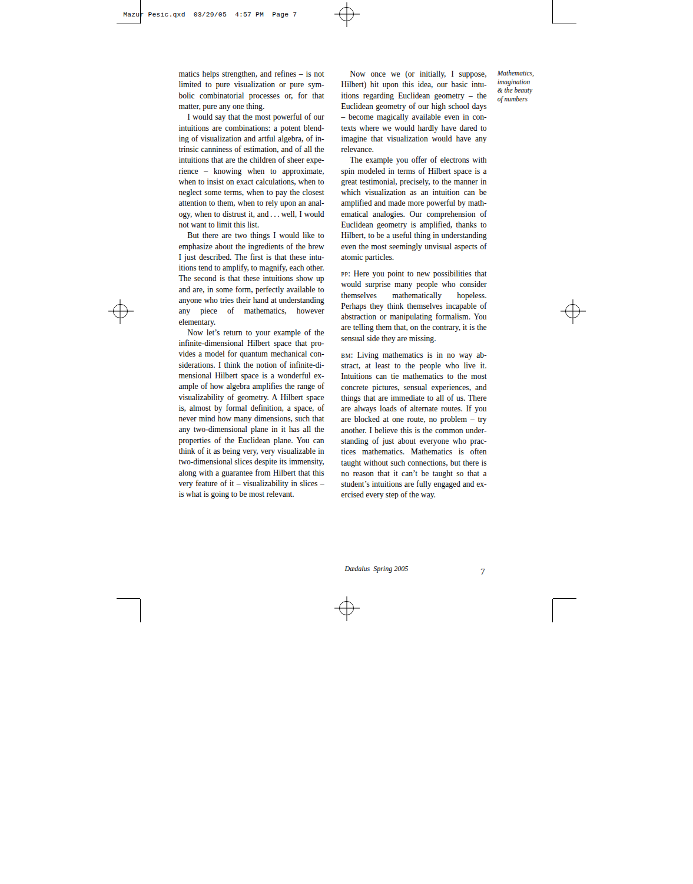Mazur Pesic.qxd 03/29/05 4:57 PM Page 7
Mathematics,
imagination
& the beauty
of numbers
matics helps strengthen, and refines – is not limited to pure visualization or pure symbolic combinatorial processes or, for that matter, pure any one thing.
I would say that the most powerful of our intuitions are combinations: a potent blending of visualization and artful algebra, of intrinsic canniness of estimation, and of all the intuitions that are the children of sheer experience – knowing when to approximate, when to insist on exact calculations, when to neglect some terms, when to pay the closest attention to them, when to rely upon an analogy, when to distrust it, and . . . well, I would not want to limit this list.
But there are two things I would like to emphasize about the ingredients of the brew I just described. The first is that these intuitions tend to amplify, to magnify, each other. The second is that these intuitions show up and are, in some form, perfectly available to anyone who tries their hand at understanding any piece of mathematics, however elementary.
Now let’s return to your example of the infinite-dimensional Hilbert space that provides a model for quantum mechanical considerations. I think the notion of infinite-dimensional Hilbert space is a wonderful example of how algebra amplifies the range of visualizability of geometry. A Hilbert space is, almost by formal definition, a space, of never mind how many dimensions, such that any two-dimensional plane in it has all the properties of the Euclidean plane. You can think of it as being very, very visualizable in two-dimensional slices despite its immensity, along with a guarantee from Hilbert that this very feature of it – visualizability in slices – is what is going to be most relevant.
Now once we (or initially, I suppose, Hilbert) hit upon this idea, our basic intuitions regarding Euclidean geometry – the Euclidean geometry of our high school days – become magically available even in contexts where we would hardly have dared to imagine that visualization would have any relevance.
The example you offer of electrons with spin modeled in terms of Hilbert space is a great testimonial, precisely, to the manner in which visualization as an intuition can be amplified and made more powerful by mathematical analogies. Our comprehension of Euclidean geometry is amplified, thanks to Hilbert, to be a useful thing in understanding even the most seemingly unvisual aspects of atomic particles.
pp: Here you point to new possibilities that would surprise many people who consider themselves mathematically hopeless. Perhaps they think themselves incapable of abstraction or manipulating formalism. You are telling them that, on the contrary, it is the sensual side they are missing.
bm: Living mathematics is in no way abstract, at least to the people who live it. Intuitions can tie mathematics to the most concrete pictures, sensual experiences, and things that are immediate to all of us. There are always loads of alternate routes. If you are blocked at one route, no problem – try another. I believe this is the common understanding of just about everyone who practices mathematics. Mathematics is often taught without such connections, but there is no reason that it can’t be taught so that a student’s intuitions are fully engaged and exercised every step of the way.
Dædalus Spring 2005
7